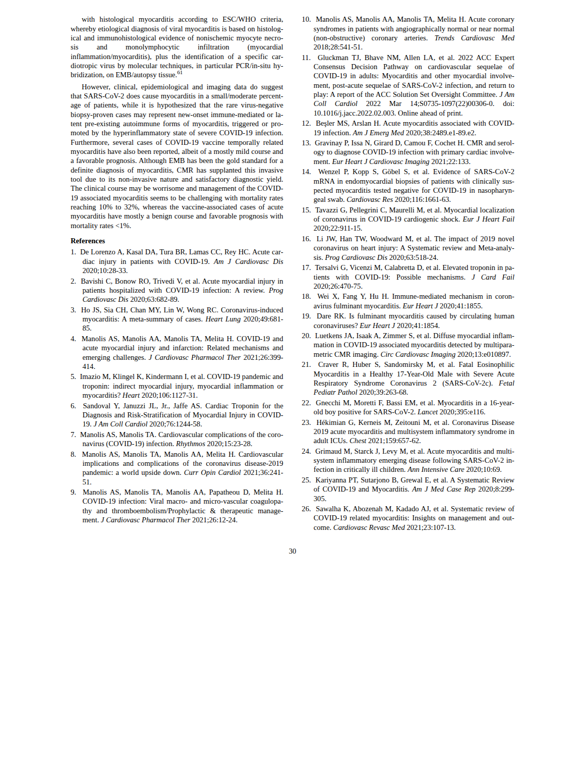with histological myocarditis according to ESC/WHO criteria, whereby etiological diagnosis of viral myocarditis is based on histological and immunohistological evidence of nonischemic myocyte necrosis and monolymphocytic infiltration (myocardial inflammation/myocarditis), plus the identification of a specific cardiotropic virus by molecular techniques, in particular PCR/in-situ hybridization, on EMB/autopsy tissue.61
However, clinical, epidemiological and imaging data do suggest that SARS-CoV-2 does cause myocarditis in a small/moderate percentage of patients, while it is hypothesized that the rare virus-negative biopsy-proven cases may represent new-onset immune-mediated or latent pre-existing autoimmune forms of myocarditis, triggered or promoted by the hyperinflammatory state of severe COVID-19 infection. Furthermore, several cases of COVID-19 vaccine temporally related myocarditis have also been reported, albeit of a mostly mild course and a favorable prognosis. Although EMB has been the gold standard for a definite diagnosis of myocarditis, CMR has supplanted this invasive tool due to its non-invasive nature and satisfactory diagnostic yield. The clinical course may be worrisome and management of the COVID-19 associated myocarditis seems to be challenging with mortality rates reaching 10% to 32%, whereas the vaccine-associated cases of acute myocarditis have mostly a benign course and favorable prognosis with mortality rates <1%.
References
De Lorenzo A, Kasal DA, Tura BR, Lamas CC, Rey HC. Acute cardiac injury in patients with COVID-19. Am J Cardiovasc Dis 2020;10:28-33.
Bavishi C, Bonow RO, Trivedi V, et al. Acute myocardial injury in patients hospitalized with COVID-19 infection: A review. Prog Cardiovasc Dis 2020;63:682-89.
Ho JS, Sia CH, Chan MY, Lin W, Wong RC. Coronavirus-induced myocarditis: A meta-summary of cases. Heart Lung 2020;49:681-85.
Manolis AS, Manolis AA, Manolis TA, Melita H. COVID-19 and acute myocardial injury and infarction: Related mechanisms and emerging challenges. J Cardiovasc Pharmacol Ther 2021;26:399-414.
Imazio M, Klingel K, Kindermann I, et al. COVID-19 pandemic and troponin: indirect myocardial injury, myocardial inflammation or myocarditis? Heart 2020;106:1127-31.
Sandoval Y, Januzzi JL, Jr., Jaffe AS. Cardiac Troponin for the Diagnosis and Risk-Stratification of Myocardial Injury in COVID-19. J Am Coll Cardiol 2020;76:1244-58.
Manolis AS, Manolis TA. Cardiovascular complications of the coronavirus (COVID-19) infection. Rhythmos 2020;15:23-28.
Manolis AS, Manolis TA, Manolis AA, Melita H. Cardiovascular implications and complications of the coronavirus disease-2019 pandemic: a world upside down. Curr Opin Cardiol 2021;36:241-51.
Manolis AS, Manolis TA, Manolis AA, Papatheou D, Melita H. COVID-19 infection: Viral macro- and micro-vascular coagulopathy and thromboembolism/Prophylactic & therapeutic management. J Cardiovasc Pharmacol Ther 2021;26:12-24.
Manolis AS, Manolis AA, Manolis TA, Melita H. Acute coronary syndromes in patients with angiographically normal or near normal (non-obstructive) coronary arteries. Trends Cardiovasc Med 2018;28:541-51.
Gluckman TJ, Bhave NM, Allen LA, et al. 2022 ACC Expert Consensus Decision Pathway on cardiovascular sequelae of COVID-19 in adults: Myocarditis and other myocardial involvement, post-acute sequelae of SARS-CoV-2 infection, and return to play: A report of the ACC Solution Set Oversight Committee. J Am Coll Cardiol 2022 Mar 14;S0735-1097(22)00306-0. doi: 10.1016/j.jacc.2022.02.003. Online ahead of print.
Beşler MS, Arslan H. Acute myocarditis associated with COVID-19 infection. Am J Emerg Med 2020;38:2489.e1-89.e2.
Gravinay P, Issa N, Girard D, Camou F, Cochet H. CMR and serology to diagnose COVID-19 infection with primary cardiac involvement. Eur Heart J Cardiovasc Imaging 2021;22:133.
Wenzel P, Kopp S, Göbel S, et al. Evidence of SARS-CoV-2 mRNA in endomyocardial biopsies of patients with clinically suspected myocarditis tested negative for COVID-19 in nasopharyngeal swab. Cardiovasc Res 2020;116:1661-63.
Tavazzi G, Pellegrini C, Maurelli M, et al. Myocardial localization of coronavirus in COVID-19 cardiogenic shock. Eur J Heart Fail 2020;22:911-15.
Li JW, Han TW, Woodward M, et al. The impact of 2019 novel coronavirus on heart injury: A Systematic review and Meta-analysis. Prog Cardiovasc Dis 2020;63:518-24.
Tersalvi G, Vicenzi M, Calabretta D, et al. Elevated troponin in patients with COVID-19: Possible mechanisms. J Card Fail 2020;26:470-75.
Wei X, Fang Y, Hu H. Immune-mediated mechanism in coronavirus fulminant myocarditis. Eur Heart J 2020;41:1855.
Dare RK. Is fulminant myocarditis caused by circulating human coronaviruses? Eur Heart J 2020;41:1854.
Luetkens JA, Isaak A, Zimmer S, et al. Diffuse myocardial inflammation in COVID-19 associated myocarditis detected by multiparametric CMR imaging. Circ Cardiovasc Imaging 2020;13:e010897.
Craver R, Huber S, Sandomirsky M, et al. Fatal Eosinophilic Myocarditis in a Healthy 17-Year-Old Male with Severe Acute Respiratory Syndrome Coronavirus 2 (SARS-CoV-2c). Fetal Pediatr Pathol 2020;39:263-68.
Gnecchi M, Moretti F, Bassi EM, et al. Myocarditis in a 16-year-old boy positive for SARS-CoV-2. Lancet 2020;395:e116.
Hékimian G, Kerneis M, Zeitouni M, et al. Coronavirus Disease 2019 acute myocarditis and multisystem inflammatory syndrome in adult ICUs. Chest 2021;159:657-62.
Grimaud M, Starck J, Levy M, et al. Acute myocarditis and multisystem inflammatory emerging disease following SARS-CoV-2 infection in critically ill children. Ann Intensive Care 2020;10:69.
Kariyanna PT, Sutarjono B, Grewal E, et al. A Systematic Review of COVID-19 and Myocarditis. Am J Med Case Rep 2020;8:299-305.
Sawalha K, Abozenah M, Kadado AJ, et al. Systematic review of COVID-19 related myocarditis: Insights on management and outcome. Cardiovasc Revasc Med 2021;23:107-13.
30